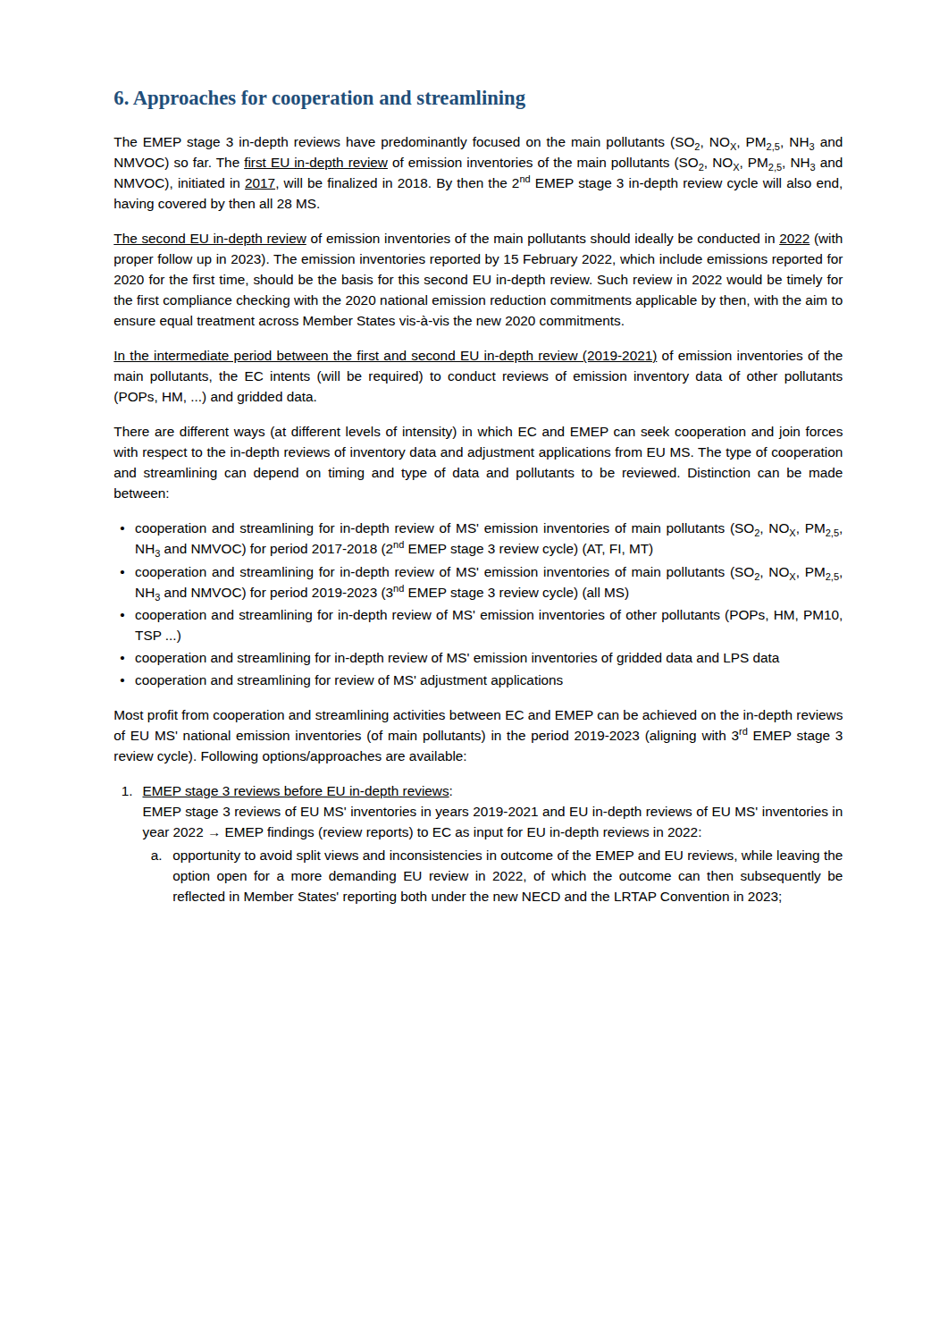6. Approaches for cooperation and streamlining
The EMEP stage 3 in-depth reviews have predominantly focused on the main pollutants (SO2, NOX, PM2,5, NH3 and NMVOC) so far. The first EU in-depth review of emission inventories of the main pollutants (SO2, NOX, PM2,5, NH3 and NMVOC), initiated in 2017, will be finalized in 2018. By then the 2nd EMEP stage 3 in-depth review cycle will also end, having covered by then all 28 MS.
The second EU in-depth review of emission inventories of the main pollutants should ideally be conducted in 2022 (with proper follow up in 2023). The emission inventories reported by 15 February 2022, which include emissions reported for 2020 for the first time, should be the basis for this second EU in-depth review. Such review in 2022 would be timely for the first compliance checking with the 2020 national emission reduction commitments applicable by then, with the aim to ensure equal treatment across Member States vis-à-vis the new 2020 commitments.
In the intermediate period between the first and second EU in-depth review (2019-2021) of emission inventories of the main pollutants, the EC intents (will be required) to conduct reviews of emission inventory data of other pollutants (POPs, HM, ...) and gridded data.
There are different ways (at different levels of intensity) in which EC and EMEP can seek cooperation and join forces with respect to the in-depth reviews of inventory data and adjustment applications from EU MS. The type of cooperation and streamlining can depend on timing and type of data and pollutants to be reviewed. Distinction can be made between:
cooperation and streamlining for in-depth review of MS' emission inventories of main pollutants (SO2, NOX, PM2,5, NH3 and NMVOC) for period 2017-2018 (2nd EMEP stage 3 review cycle) (AT, FI, MT)
cooperation and streamlining for in-depth review of MS' emission inventories of main pollutants (SO2, NOX, PM2,5, NH3 and NMVOC) for period 2019-2023 (3nd EMEP stage 3 review cycle) (all MS)
cooperation and streamlining for in-depth review of MS' emission inventories of other pollutants (POPs, HM, PM10, TSP ...)
cooperation and streamlining for in-depth review of MS' emission inventories of gridded data and LPS data
cooperation and streamlining for review of MS' adjustment applications
Most profit from cooperation and streamlining activities between EC and EMEP can be achieved on the in-depth reviews of EU MS' national emission inventories (of main pollutants) in the period 2019-2023 (aligning with 3rd EMEP stage 3 review cycle). Following options/approaches are available:
EMEP stage 3 reviews before EU in-depth reviews:
EMEP stage 3 reviews of EU MS' inventories in years 2019-2021 and EU in-depth reviews of EU MS' inventories in year 2022 → EMEP findings (review reports) to EC as input for EU in-depth reviews in 2022:
opportunity to avoid split views and inconsistencies in outcome of the EMEP and EU reviews, while leaving the option open for a more demanding EU review in 2022, of which the outcome can then subsequently be reflected in Member States' reporting both under the new NECD and the LRTAP Convention in 2023;